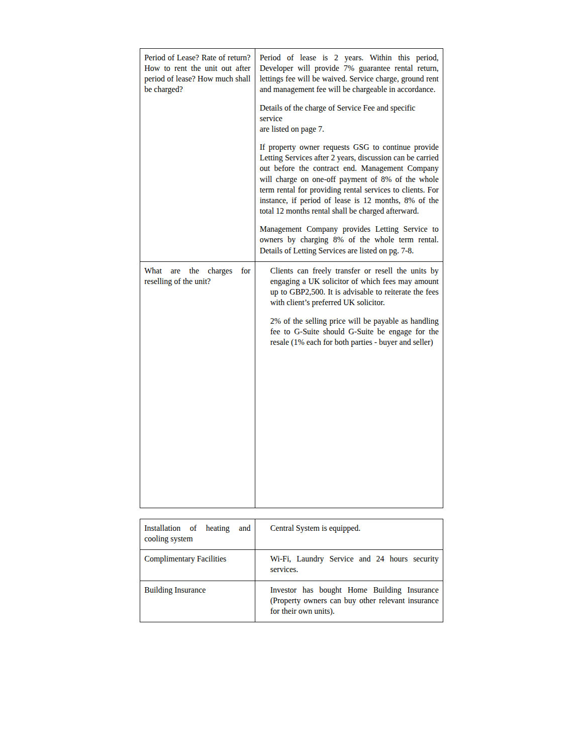| Period of Lease? Rate of return? How to rent the unit out after period of lease? How much shall be charged? | Period of lease is 2 years. Within this period, Developer will provide 7% guarantee rental return, lettings fee will be waived. Service charge, ground rent and management fee will be chargeable in accordance. Details of the charge of Service Fee and specific service are listed on page 7. If property owner requests GSG to continue provide Letting Services after 2 years, discussion can be carried out before the contract end. Management Company will charge on one-off payment of 8% of the whole term rental for providing rental services to clients. For instance, if period of lease is 12 months, 8% of the total 12 months rental shall be charged afterward. Management Company provides Letting Service to owners by charging 8% of the whole term rental. Details of Letting Services are listed on pg. 7-8. |
| What are the charges for reselling of the unit? | Clients can freely transfer or resell the units by engaging a UK solicitor of which fees may amount up to GBP2,500. It is advisable to reiterate the fees with client’s preferred UK solicitor. 2% of the selling price will be payable as handling fee to G-Suite should G-Suite be engage for the resale (1% each for both parties - buyer and seller) |
| Installation of heating and cooling system | Central System is equipped. |
| Complimentary Facilities | Wi-Fi, Laundry Service and 24 hours security services. |
| Building Insurance | Investor has bought Home Building Insurance (Property owners can buy other relevant insurance for their own units). |